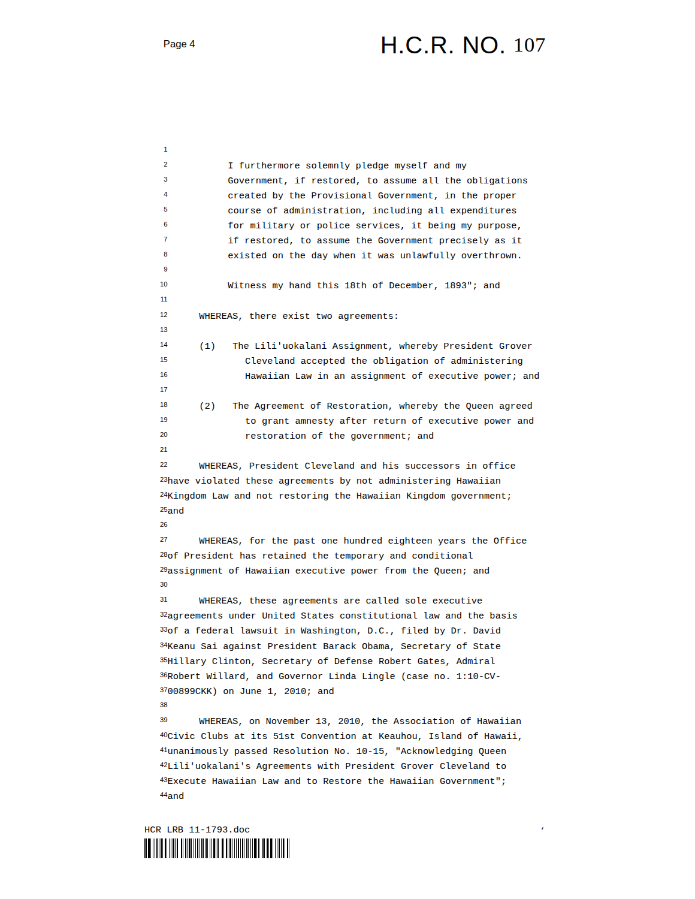Page 4
H.C.R. NO. 107
| 1 | |
| 2 | I furthermore solemnly pledge myself and my |
| 3 | Government, if restored, to assume all the obligations |
| 4 | created by the Provisional Government, in the proper |
| 5 | course of administration, including all expenditures |
| 6 | for military or police services, it being my purpose, |
| 7 | if restored, to assume the Government precisely as it |
| 8 | existed on the day when it was unlawfully overthrown. |
| 9 | |
| 10 | Witness my hand this 18th of December, 1893"; and |
| 11 | |
| 12 | WHEREAS, there exist two agreements: |
| 13 | |
| 14 | (1) The Lili'uokalani Assignment, whereby President Grover |
| 15 | Cleveland accepted the obligation of administering |
| 16 | Hawaiian Law in an assignment of executive power; and |
| 17 | |
| 18 | (2) The Agreement of Restoration, whereby the Queen agreed |
| 19 | to grant amnesty after return of executive power and |
| 20 | restoration of the government; and |
| 21 | |
| 22 | WHEREAS, President Cleveland and his successors in office |
| 23 | have violated these agreements by not administering Hawaiian |
| 24 | Kingdom Law and not restoring the Hawaiian Kingdom government; |
| 25 | and |
| 26 | |
| 27 | WHEREAS, for the past one hundred eighteen years the Office |
| 28 | of President has retained the temporary and conditional |
| 29 | assignment of Hawaiian executive power from the Queen; and |
| 30 | |
| 31 | WHEREAS, these agreements are called sole executive |
| 32 | agreements under United States constitutional law and the basis |
| 33 | of a federal lawsuit in Washington, D.C., filed by Dr. David |
| 34 | Keanu Sai against President Barack Obama, Secretary of State |
| 35 | Hillary Clinton, Secretary of Defense Robert Gates, Admiral |
| 36 | Robert Willard, and Governor Linda Lingle (case no. 1:10-CV- |
| 37 | 00899CKK) on June 1, 2010; and |
| 38 | |
| 39 | WHEREAS, on November 13, 2010, the Association of Hawaiian |
| 40 | Civic Clubs at its 51st Convention at Keauhou, Island of Hawaii, |
| 41 | unanimously passed Resolution No. 10-15, "Acknowledging Queen |
| 42 | Lili'uokalani's Agreements with President Grover Cleveland to |
| 43 | Execute Hawaiian Law and to Restore the Hawaiian Government"; |
| 44 | and |
HCR LRB 11-1793.doc
‘